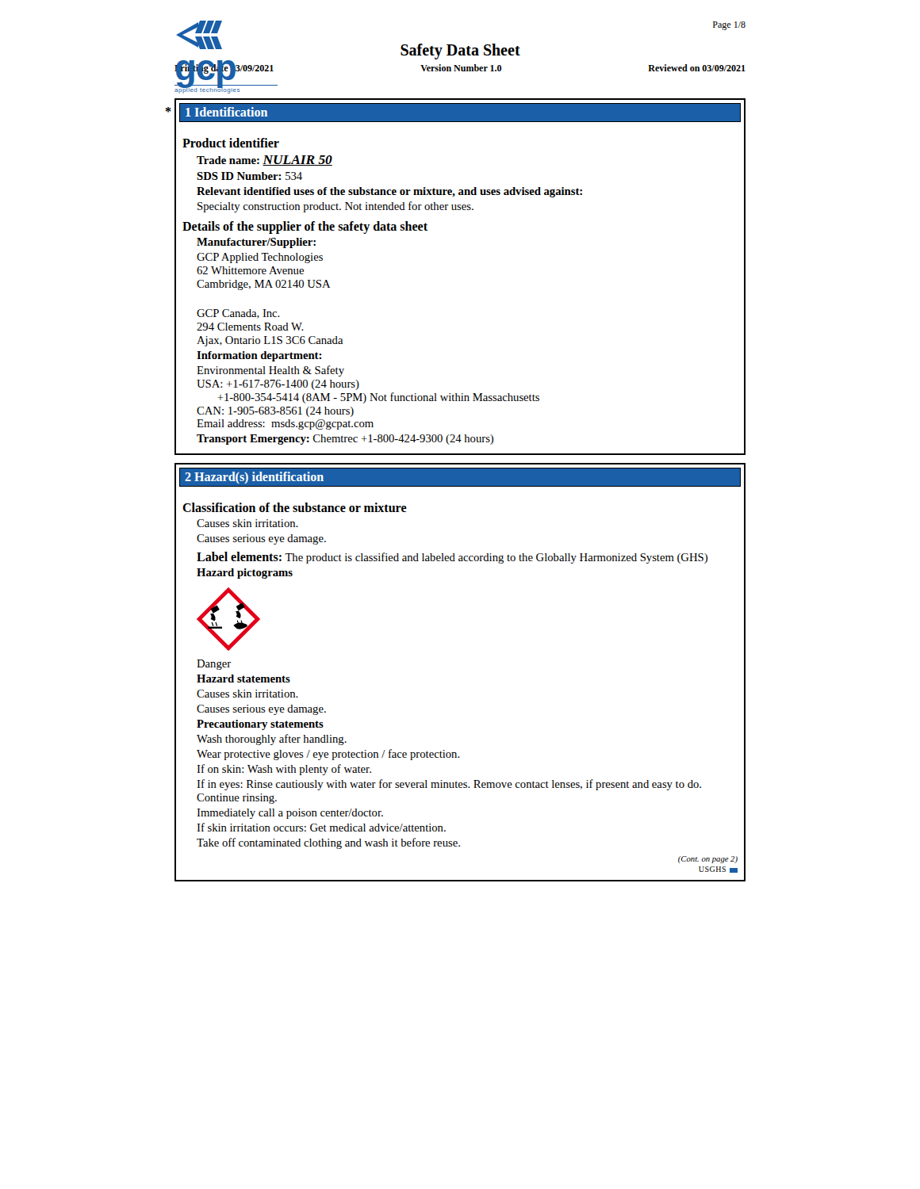gcp
applied technologies
Page 1/8
Safety Data Sheet
Printing date 03/09/2021 Version Number 1.0 Reviewed on 03/09/2021
*
1 Identification
Product identifier
Trade name: NULAIR 50
SDS ID Number: 534
Relevant identified uses of the substance or mixture, and uses advised against:
Specialty construction product. Not intended for other uses.
Details of the supplier of the safety data sheet
Manufacturer/Supplier:
GCP Applied Technologies
62 Whittemore Avenue
Cambridge, MA 02140 USA
GCP Canada, Inc.
294 Clements Road W.
Ajax, Ontario L1S 3C6 Canada
Information department:
Environmental Health & Safety
USA: +1-617-876-1400 (24 hours)
+1-800-354-5414 (8AM - 5PM) Not functional within Massachusetts
CAN: 1-905-683-8561 (24 hours)
Email address: msds.gcp@gcpat.com
Transport Emergency: Chemtrec +1-800-424-9300 (24 hours)
2 Hazard(s) identification
Classification of the substance or mixture
Causes skin irritation.
Causes serious eye damage.
Label elements: The product is classified and labeled according to the Globally Harmonized System (GHS)
Hazard pictograms
Danger
Hazard statements
Causes skin irritation.
Causes serious eye damage.
Precautionary statements
Wash thoroughly after handling.
Wear protective gloves / eye protection / face protection.
If on skin: Wash with plenty of water.
If in eyes: Rinse cautiously with water for several minutes. Remove contact lenses, if present and easy to do. Continue rinsing.
Immediately call a poison center/doctor.
If skin irritation occurs: Get medical advice/attention.
Take off contaminated clothing and wash it before reuse.
(Cont. on page 2)
USGHS